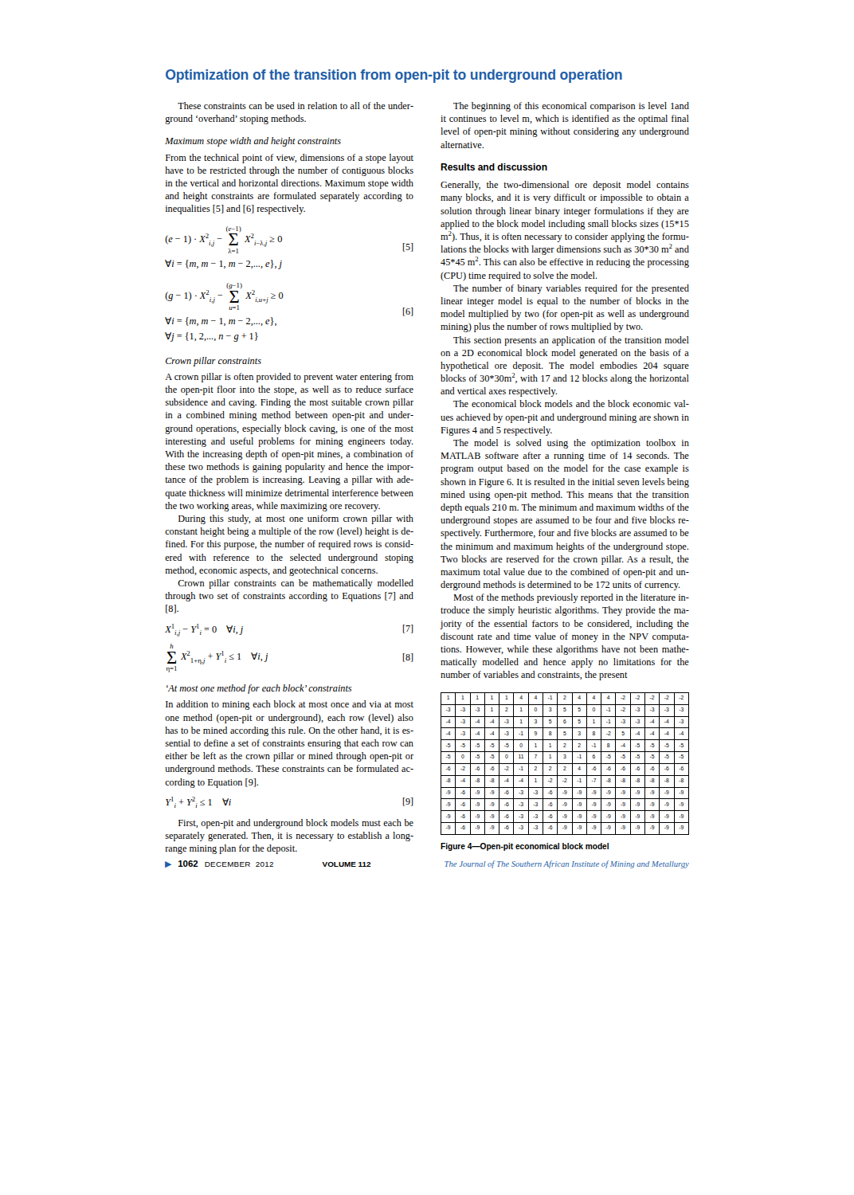Optimization of the transition from open-pit to underground operation
These constraints can be used in relation to all of the underground ‘overhand’ stoping methods.
Maximum stope width and height constraints
From the technical point of view, dimensions of a stope layout have to be restricted through the number of contiguous blocks in the vertical and horizontal directions. Maximum stope width and height constraints are formulated separately according to inequalities [5] and [6] respectively.
(e − 1) · X2i,j − (e−1) Σλ=1 X2i−λ,j ≥ 0
∀i = {m, m − 1, m − 2,..., e}, j
[5]
(g − 1) · X2i,j − (g−1) Σu=1 X2i,u+j ≥ 0
∀i = {m, m − 1, m − 2,..., e},
∀j = {1, 2,..., n − g + 1}
[6]
Crown pillar constraints
A crown pillar is often provided to prevent water entering from the open-pit floor into the stope, as well as to reduce surface subsidence and caving. Finding the most suitable crown pillar in a combined mining method between open-pit and underground operations, especially block caving, is one of the most interesting and useful problems for mining engineers today. With the increasing depth of open-pit mines, a combination of these two methods is gaining popularity and hence the importance of the problem is increasing. Leaving a pillar with adequate thickness will minimize detrimental interference between the two working areas, while maximizing ore recovery.
During this study, at most one uniform crown pillar with constant height being a multiple of the row (level) height is defined. For this purpose, the number of required rows is considered with reference to the selected underground stoping method, economic aspects, and geotechnical concerns.
Crown pillar constraints can be mathematically modelled through two set of constraints according to Equations [7] and [8].
X1i,j − Y1i = 0 ∀i, j
[7]
hΣη=1 X21+η,j + Y1i ≤ 1 ∀i, j
[8]
‘At most one method for each block’ constraints
In addition to mining each block at most once and via at most one method (open-pit or underground), each row (level) also has to be mined according this rule. On the other hand, it is essential to define a set of constraints ensuring that each row can either be left as the crown pillar or mined through open-pit or underground methods. These constraints can be formulated according to Equation [9].
Y1i + Y2i ≤ 1 ∀i
[9]
First, open-pit and underground block models must each be separately generated. Then, it is necessary to establish a long-range mining plan for the deposit.
The beginning of this economical comparison is level 1and it continues to level m, which is identified as the optimal final level of open-pit mining without considering any underground alternative.
Results and discussion
Generally, the two-dimensional ore deposit model contains many blocks, and it is very difficult or impossible to obtain a solution through linear binary integer formulations if they are applied to the block model including small blocks sizes (15*15 m2). Thus, it is often necessary to consider applying the formulations the blocks with larger dimensions such as 30*30 m2 and 45*45 m2. This can also be effective in reducing the processing (CPU) time required to solve the model.
The number of binary variables required for the presented linear integer model is equal to the number of blocks in the model multiplied by two (for open-pit as well as underground mining) plus the number of rows multiplied by two.
This section presents an application of the transition model on a 2D economical block model generated on the basis of a hypothetical ore deposit. The model embodies 204 square blocks of 30*30m2, with 17 and 12 blocks along the horizontal and vertical axes respectively.
The economical block models and the block economic values achieved by open-pit and underground mining are shown in Figures 4 and 5 respectively.
The model is solved using the optimization toolbox in MATLAB software after a running time of 14 seconds. The program output based on the model for the case example is shown in Figure 6. It is resulted in the initial seven levels being mined using open-pit method. This means that the transition depth equals 210 m. The minimum and maximum widths of the underground stopes are assumed to be four and five blocks respectively. Furthermore, four and five blocks are assumed to be the minimum and maximum heights of the underground stope. Two blocks are reserved for the crown pillar. As a result, the maximum total value due to the combined of open-pit and underground methods is determined to be 172 units of currency.
Most of the methods previously reported in the literature introduce the simply heuristic algorithms. They provide the majority of the essential factors to be considered, including the discount rate and time value of money in the NPV computations. However, while these algorithms have not been mathematically modelled and hence apply no limitations for the number of variables and constraints, the present
| 1 | 1 | 1 | 1 | 1 | 4 | 4 | -1 | 2 | 4 | 4 | 4 | -2 | -2 | -2 | -2 | -2 |
| -3 | -3 | -3 | 1 | 2 | 1 | 0 | 3 | 5 | 5 | 0 | -1 | -2 | -3 | -3 | -3 | -3 |
| -4 | -3 | -4 | -4 | -3 | 1 | 3 | 5 | 6 | 5 | 1 | -1 | -3 | -3 | -4 | -4 | -3 |
| -4 | -3 | -4 | -4 | -3 | -1 | 9 | 8 | 5 | 3 | 8 | -2 | 5 | -4 | -4 | -4 | -4 |
| -5 | -5 | -5 | -5 | -5 | 0 | 1 | 1 | 2 | 2 | -1 | 8 | -4 | -5 | -5 | -5 | -5 |
| -5 | 0 | -5 | -5 | 0 | 11 | 7 | 1 | 3 | -1 | 6 | -5 | -5 | -5 | -5 | -5 | -5 |
| -6 | -2 | -6 | -6 | -2 | -1 | 2 | 2 | 2 | 4 | -6 | -6 | -6 | -6 | -6 | -6 | -6 |
| -8 | -4 | -8 | -8 | -4 | -4 | 1 | -2 | -2 | -1 | -7 | -8 | -8 | -8 | -8 | -8 | -8 |
| -9 | -6 | -9 | -9 | -6 | -3 | -3 | -6 | -9 | -9 | -9 | -9 | -9 | -9 | -9 | -9 | -9 |
| -9 | -6 | -9 | -9 | -6 | -3 | -3 | -6 | -9 | -9 | -9 | -9 | -9 | -9 | -9 | -9 | -9 |
| -9 | -6 | -9 | -9 | -6 | -3 | -3 | -6 | -9 | -9 | -9 | -9 | -9 | -9 | -9 | -9 | -9 |
| -9 | -6 | -9 | -9 | -6 | -3 | -3 | -6 | -9 | -9 | -9 | -9 | -9 | -9 | -9 | -9 | -9 |
Figure 4—Open-pit economical block model
▶ 1062 DECEMBER 2012 VOLUME 112 The Journal of The Southern African Institute of Mining and Metallurgy